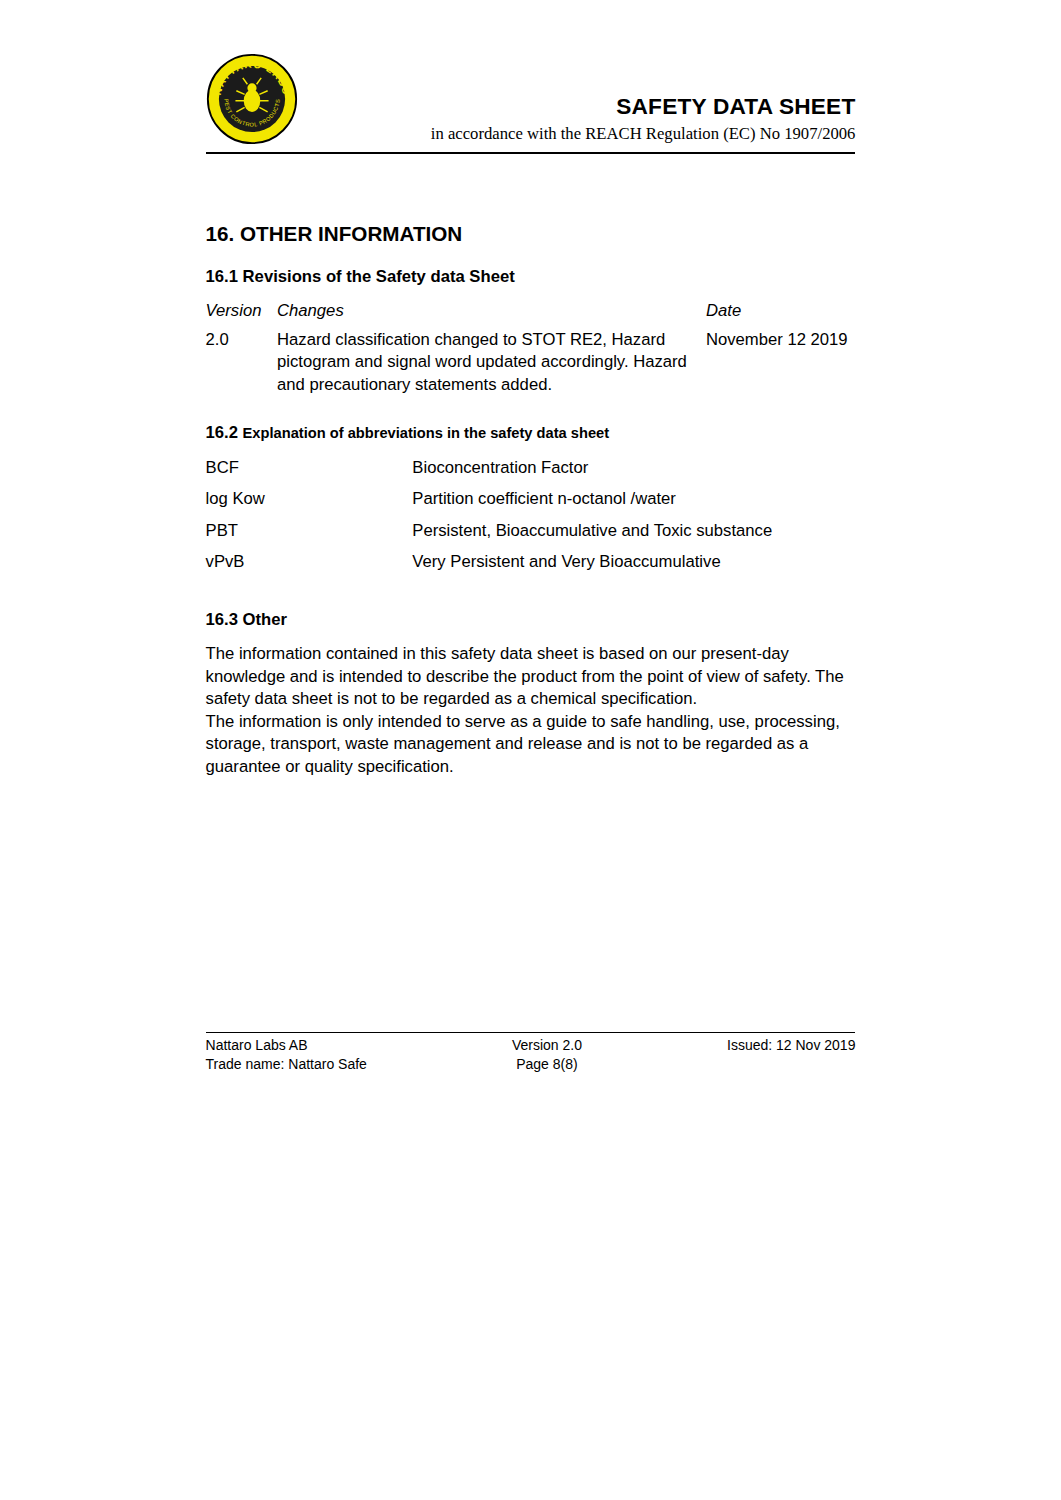NATTARO LABS PEST CONTROL PRODUCTS
SAFETY DATA SHEET
in accordance with the REACH Regulation (EC) No 1907/2006
16. OTHER INFORMATION
16.1 Revisions of the Safety data Sheet
| Version | Changes | Date |
| --- | --- | --- |
| 2.0 | Hazard classification changed to STOT RE2, Hazard pictogram and signal word updated accordingly. Hazard and precautionary statements added. | November 12 2019 |
16.2 Explanation of abbreviations in the safety data sheet
| BCF | Bioconcentration Factor |
| log Kow | Partition coefficient n-octanol /water |
| PBT | Persistent, Bioaccumulative and Toxic substance |
| vPvB | Very Persistent and Very Bioaccumulative |
16.3 Other
The information contained in this safety data sheet is based on our present-day knowledge and is intended to describe the product from the point of view of safety. The safety data sheet is not to be regarded as a chemical specification.
The information is only intended to serve as a guide to safe handling, use, processing, storage, transport, waste management and release and is not to be regarded as a guarantee or quality specification.
Nattaro Labs AB Trade name: Nattaro Safe
Version 2.0 Page 8(8)
Issued: 12 Nov 2019